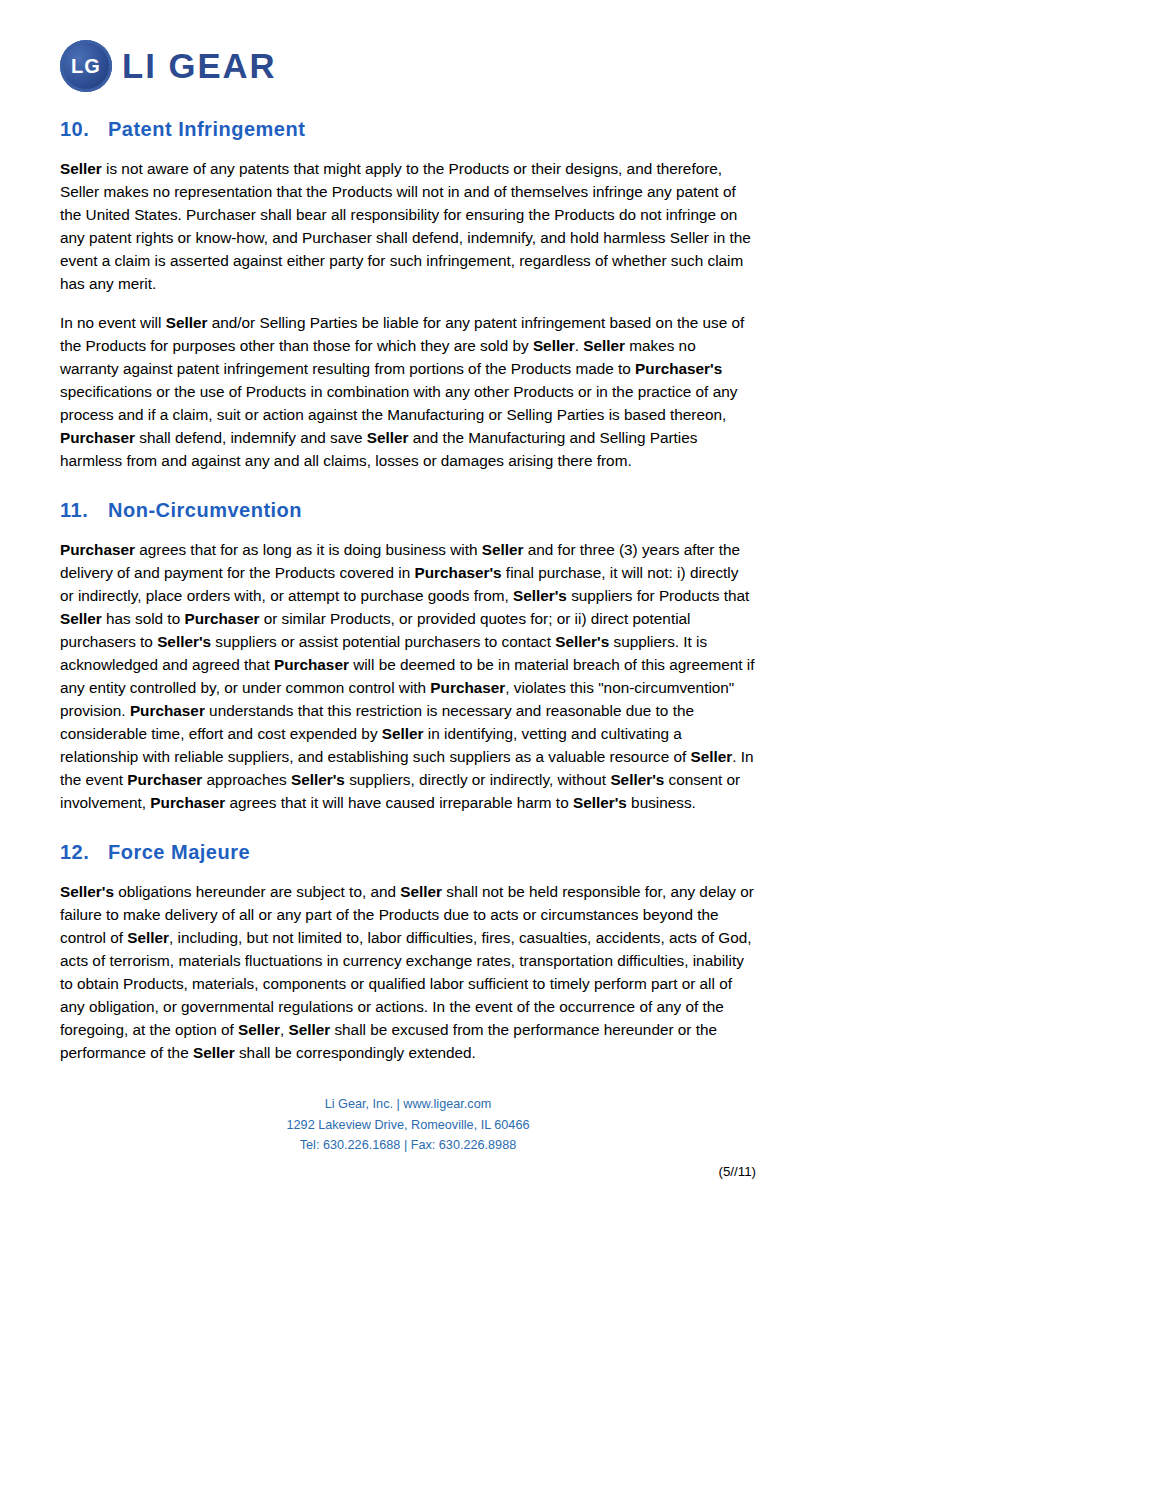LG
LI GEAR
10. Patent Infringement
Seller is not aware of any patents that might apply to the Products or their designs, and therefore, Seller makes no representation that the Products will not in and of themselves infringe any patent of the United States. Purchaser shall bear all responsibility for ensuring the Products do not infringe on any patent rights or know-how, and Purchaser shall defend, indemnify, and hold harmless Seller in the event a claim is asserted against either party for such infringement, regardless of whether such claim has any merit.
In no event will Seller and/or Selling Parties be liable for any patent infringement based on the use of the Products for purposes other than those for which they are sold by Seller. Seller makes no warranty against patent infringement resulting from portions of the Products made to Purchaser's specifications or the use of Products in combination with any other Products or in the practice of any process and if a claim, suit or action against the Manufacturing or Selling Parties is based thereon, Purchaser shall defend, indemnify and save Seller and the Manufacturing and Selling Parties harmless from and against any and all claims, losses or damages arising there from.
11. Non-Circumvention
Purchaser agrees that for as long as it is doing business with Seller and for three (3) years after the delivery of and payment for the Products covered in Purchaser's final purchase, it will not: i) directly or indirectly, place orders with, or attempt to purchase goods from, Seller's suppliers for Products that Seller has sold to Purchaser or similar Products, or provided quotes for; or ii) direct potential purchasers to Seller's suppliers or assist potential purchasers to contact Seller's suppliers. It is acknowledged and agreed that Purchaser will be deemed to be in material breach of this agreement if any entity controlled by, or under common control with Purchaser, violates this "non-circumvention" provision. Purchaser understands that this restriction is necessary and reasonable due to the considerable time, effort and cost expended by Seller in identifying, vetting and cultivating a relationship with reliable suppliers, and establishing such suppliers as a valuable resource of Seller. In the event Purchaser approaches Seller's suppliers, directly or indirectly, without Seller's consent or involvement, Purchaser agrees that it will have caused irreparable harm to Seller's business.
12. Force Majeure
Seller's obligations hereunder are subject to, and Seller shall not be held responsible for, any delay or failure to make delivery of all or any part of the Products due to acts or circumstances beyond the control of Seller, including, but not limited to, labor difficulties, fires, casualties, accidents, acts of God, acts of terrorism, materials fluctuations in currency exchange rates, transportation difficulties, inability to obtain Products, materials, components or qualified labor sufficient to timely perform part or all of any obligation, or governmental regulations or actions. In the event of the occurrence of any of the foregoing, at the option of Seller, Seller shall be excused from the performance hereunder or the performance of the Seller shall be correspondingly extended.
Li Gear, Inc. | www.ligear.com
1292 Lakeview Drive, Romeoville, IL 60466
Tel: 630.226.1688 | Fax: 630.226.8988
(5//11)